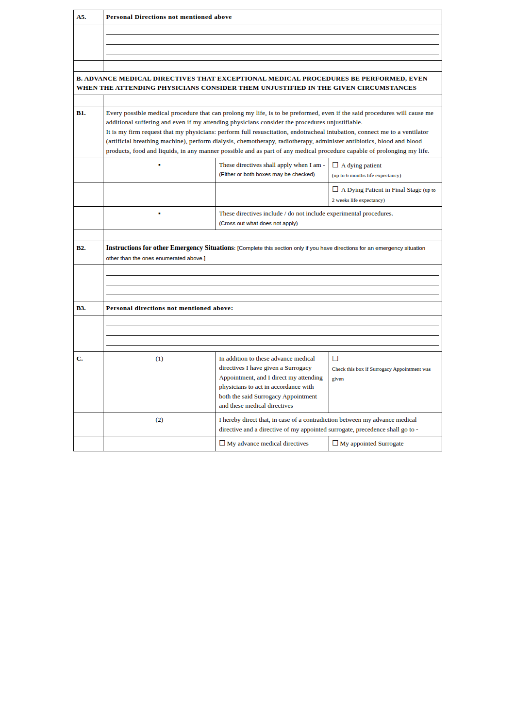| A5. | Personal Directions not mentioned above |
| B. ADVANCE MEDICAL DIRECTIVES THAT EXCEPTIONAL MEDICAL PROCEDURES BE PERFORMED, EVEN WHEN THE ATTENDING PHYSICIANS CONSIDER THEM UNJUSTIFIED IN THE GIVEN CIRCUMSTANCES |
| B1. | Every possible medical procedure that can prolong my life, is to be preformed, even if the said procedures will cause me additional suffering and even if my attending physicians consider the procedures unjustifiable. It is my firm request that my physicians: perform full resuscitation, endotracheal intubation, connect me to a ventilator (artificial breathing machine), perform dialysis, chemotherapy, radiotherapy, administer antibiotics, blood and blood products, food and liquids, in any manner possible and as part of any medical procedure capable of prolonging my life. |
| | ▪ | These directives shall apply when I am - (Either or both boxes may be checked) | ☐ A dying patient (up to 6 months life expectancy) |
| | | | ☐ A Dying Patient in Final Stage (up to 2 weeks life expectancy) |
| | ▪ | These directives include / do not include experimental procedures. (Cross out what does not apply) |
| B2. | Instructions for other Emergency Situations : [Complete this section only if you have directions for an emergency situation other than the ones enumerated above.] |
| B3. | Personal directions not mentioned above: |
| C. | (1) | In addition to these advance medical directives I have given a Surrogacy Appointment, and I direct my attending physicians to act in accordance with both the said Surrogacy Appointment and these medical directives | ☐ Check this box if Surrogacy Appointment was given |
| | (2) | I hereby direct that, in case of a contradiction between my advance medical directive and a directive of my appointed surrogate, precedence shall go to - |
| | | ☐ My advance medical directives | ☐ My appointed Surrogate |